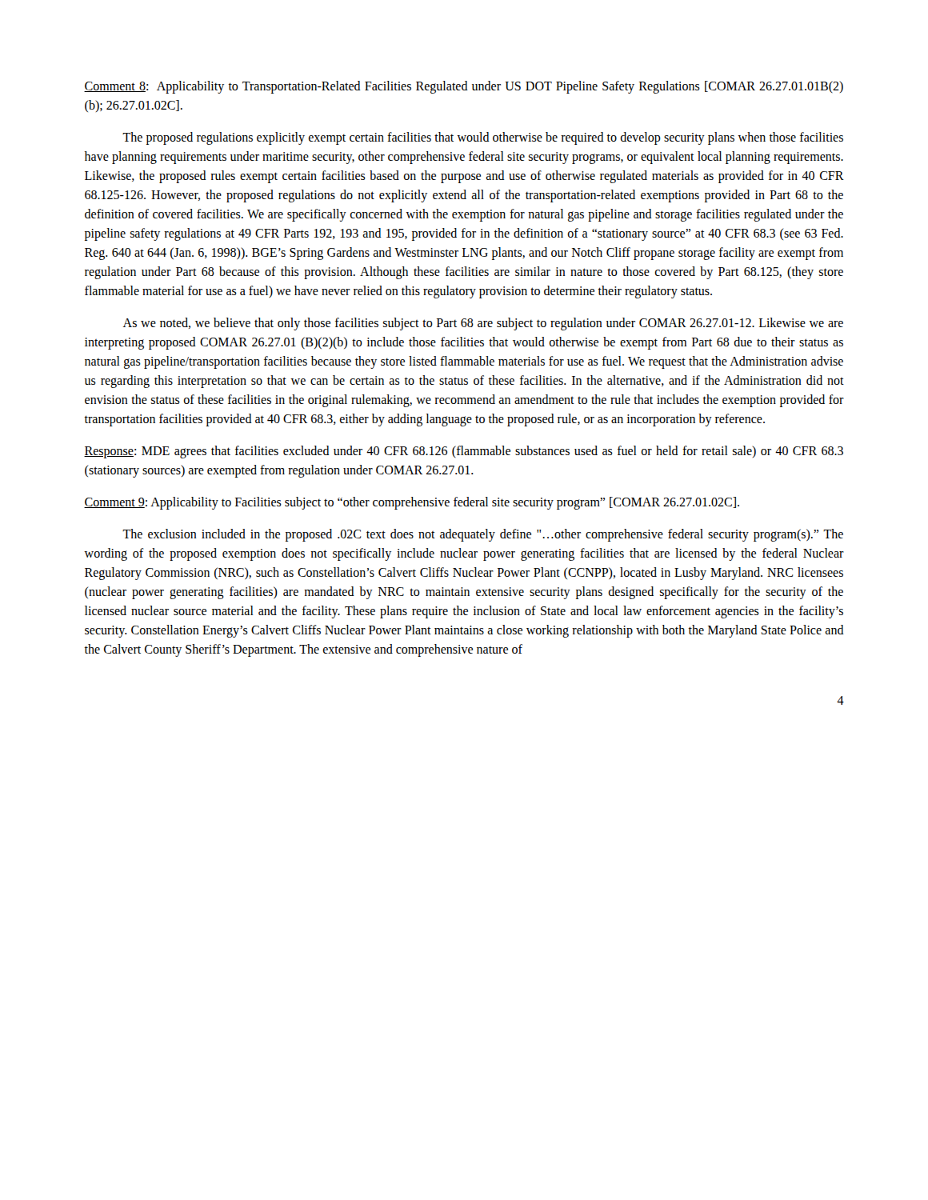Comment 8: Applicability to Transportation-Related Facilities Regulated under US DOT Pipeline Safety Regulations [COMAR 26.27.01.01B(2)(b); 26.27.01.02C].
The proposed regulations explicitly exempt certain facilities that would otherwise be required to develop security plans when those facilities have planning requirements under maritime security, other comprehensive federal site security programs, or equivalent local planning requirements. Likewise, the proposed rules exempt certain facilities based on the purpose and use of otherwise regulated materials as provided for in 40 CFR 68.125-126. However, the proposed regulations do not explicitly extend all of the transportation-related exemptions provided in Part 68 to the definition of covered facilities. We are specifically concerned with the exemption for natural gas pipeline and storage facilities regulated under the pipeline safety regulations at 49 CFR Parts 192, 193 and 195, provided for in the definition of a “stationary source” at 40 CFR 68.3 (see 63 Fed. Reg. 640 at 644 (Jan. 6, 1998)). BGE’s Spring Gardens and Westminster LNG plants, and our Notch Cliff propane storage facility are exempt from regulation under Part 68 because of this provision. Although these facilities are similar in nature to those covered by Part 68.125, (they store flammable material for use as a fuel) we have never relied on this regulatory provision to determine their regulatory status.
As we noted, we believe that only those facilities subject to Part 68 are subject to regulation under COMAR 26.27.01-12. Likewise we are interpreting proposed COMAR 26.27.01 (B)(2)(b) to include those facilities that would otherwise be exempt from Part 68 due to their status as natural gas pipeline/transportation facilities because they store listed flammable materials for use as fuel. We request that the Administration advise us regarding this interpretation so that we can be certain as to the status of these facilities. In the alternative, and if the Administration did not envision the status of these facilities in the original rulemaking, we recommend an amendment to the rule that includes the exemption provided for transportation facilities provided at 40 CFR 68.3, either by adding language to the proposed rule, or as an incorporation by reference.
Response: MDE agrees that facilities excluded under 40 CFR 68.126 (flammable substances used as fuel or held for retail sale) or 40 CFR 68.3 (stationary sources) are exempted from regulation under COMAR 26.27.01.
Comment 9: Applicability to Facilities subject to “other comprehensive federal site security program” [COMAR 26.27.01.02C].
The exclusion included in the proposed .02C text does not adequately define "…other comprehensive federal security program(s).” The wording of the proposed exemption does not specifically include nuclear power generating facilities that are licensed by the federal Nuclear Regulatory Commission (NRC), such as Constellation’s Calvert Cliffs Nuclear Power Plant (CCNPP), located in Lusby Maryland. NRC licensees (nuclear power generating facilities) are mandated by NRC to maintain extensive security plans designed specifically for the security of the licensed nuclear source material and the facility. These plans require the inclusion of State and local law enforcement agencies in the facility’s security. Constellation Energy’s Calvert Cliffs Nuclear Power Plant maintains a close working relationship with both the Maryland State Police and the Calvert County Sheriff’s Department. The extensive and comprehensive nature of
4